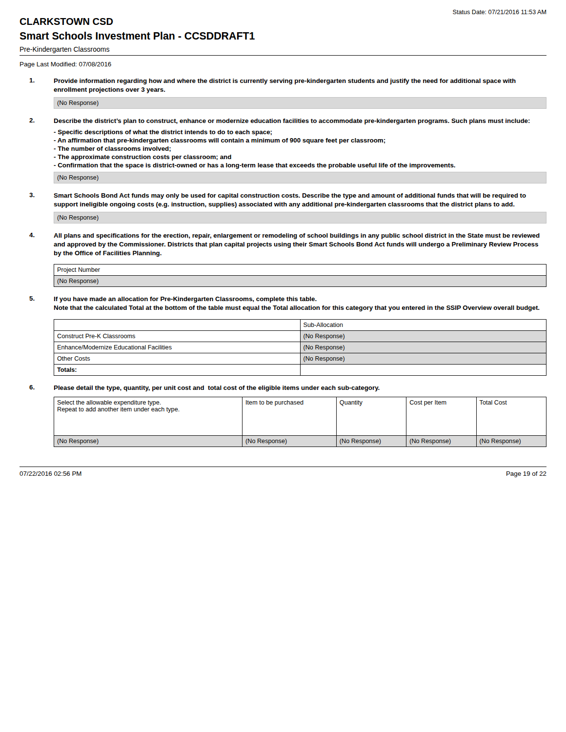Status Date: 07/21/2016 11:53 AM
CLARKSTOWN CSD
Smart Schools Investment Plan - CCSDDRAFT1
Pre-Kindergarten Classrooms
Page Last Modified: 07/08/2016
Provide information regarding how and where the district is currently serving pre-kindergarten students and justify the need for additional space with enrollment projections over 3 years.
(No Response)
Describe the district’s plan to construct, enhance or modernize education facilities to accommodate pre-kindergarten programs. Such plans must include:
- Specific descriptions of what the district intends to do to each space;
- An affirmation that pre-kindergarten classrooms will contain a minimum of 900 square feet per classroom;
- The number of classrooms involved;
- The approximate construction costs per classroom; and
- Confirmation that the space is district-owned or has a long-term lease that exceeds the probable useful life of the improvements.
(No Response)
Smart Schools Bond Act funds may only be used for capital construction costs. Describe the type and amount of additional funds that will be required to support ineligible ongoing costs (e.g. instruction, supplies) associated with any additional pre-kindergarten classrooms that the district plans to add.
(No Response)
All plans and specifications for the erection, repair, enlargement or remodeling of school buildings in any public school district in the State must be reviewed and approved by the Commissioner. Districts that plan capital projects using their Smart Schools Bond Act funds will undergo a Preliminary Review Process by the Office of Facilities Planning.
| Project Number |
| (No Response) |
If you have made an allocation for Pre-Kindergarten Classrooms, complete this table.
Note that the calculated Total at the bottom of the table must equal the Total allocation for this category that you entered in the SSIP Overview overall budget.
| | Sub-Allocation |
| Construct Pre-K Classrooms | (No Response) |
| Enhance/Modernize Educational Facilities | (No Response) |
| Other Costs | (No Response) |
| Totals: | |
Please detail the type, quantity, per unit cost and total cost of the eligible items under each sub-category.
| Select the allowable expenditure type. Repeat to add another item under each type. | Item to be purchased | Quantity | Cost per Item | Total Cost |
| (No Response) | (No Response) | (No Response) | (No Response) | (No Response) |
07/22/2016 02:56 PM
Page 19 of 22